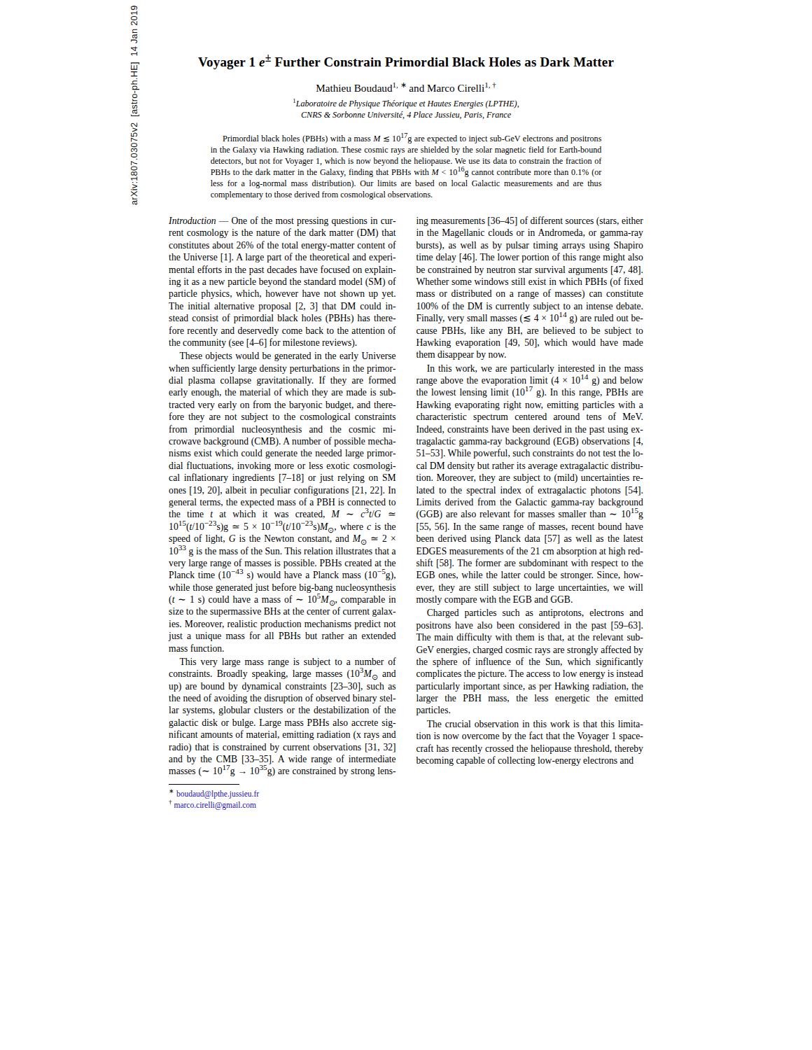arXiv:1807.03075v2 [astro-ph.HE] 14 Jan 2019
Voyager 1 e± Further Constrain Primordial Black Holes as Dark Matter
Mathieu Boudaud1, ∗ and Marco Cirelli1, †
1Laboratoire de Physique Théorique et Hautes Energies (LPTHE),
CNRS & Sorbonne Université, 4 Place Jussieu, Paris, France
Primordial black holes (PBHs) with a mass M ≲ 1017g are expected to inject sub-GeV electrons and positrons in the Galaxy via Hawking radiation. These cosmic rays are shielded by the solar magnetic field for Earth-bound detectors, but not for Voyager 1, which is now beyond the heliopause. We use its data to constrain the fraction of PBHs to the dark matter in the Galaxy, finding that PBHs with M < 1016g cannot contribute more than 0.1% (or less for a log-normal mass distribution). Our limits are based on local Galactic measurements and are thus complementary to those derived from cosmological observations.
Introduction — One of the most pressing questions in current cosmology is the nature of the dark matter (DM) that constitutes about 26% of the total energy-matter content of the Universe [1]. A large part of the theoretical and experimental efforts in the past decades have focused on explaining it as a new particle beyond the standard model (SM) of particle physics, which, however have not shown up yet. The initial alternative proposal [2, 3] that DM could instead consist of primordial black holes (PBHs) has therefore recently and deservedly come back to the attention of the community (see [4–6] for milestone reviews).
These objects would be generated in the early Universe when sufficiently large density perturbations in the primordial plasma collapse gravitationally. If they are formed early enough, the material of which they are made is subtracted very early on from the baryonic budget, and therefore they are not subject to the cosmological constraints from primordial nucleosynthesis and the cosmic microwave background (CMB). A number of possible mechanisms exist which could generate the needed large primordial fluctuations, invoking more or less exotic cosmological inflationary ingredients [7–18] or just relying on SM ones [19, 20], albeit in peculiar configurations [21, 22]. In general terms, the expected mass of a PBH is connected to the time t at which it was created, M ∼ c3t/G ≃ 1015(t/10−23s)g ≃ 5 × 10−19(t/10−23s)M⊙, where c is the speed of light, G is the Newton constant, and M⊙ ≃ 2 × 1033 g is the mass of the Sun. This relation illustrates that a very large range of masses is possible. PBHs created at the Planck time (10−43 s) would have a Planck mass (10−5g), while those generated just before big-bang nucleosynthesis (t ∼ 1 s) could have a mass of ∼ 105M⊙, comparable in size to the supermassive BHs at the center of current galaxies. Moreover, realistic production mechanisms predict not just a unique mass for all PBHs but rather an extended mass function.
This very large mass range is subject to a number of constraints. Broadly speaking, large masses (103M⊙ and up) are bound by dynamical constraints [23–30], such as the need of avoiding the disruption of observed binary stellar systems, globular clusters or the destabilization of the galactic disk or bulge. Large mass PBHs also accrete significant amounts of material, emitting radiation (x rays and radio) that is constrained by current observations [31, 32] and by the CMB [33–35]. A wide range of intermediate masses (∼ 1017g → 1035g) are constrained by strong lensing measurements [36–45] of different sources (stars, either in the Magellanic clouds or in Andromeda, or gamma-ray bursts), as well as by pulsar timing arrays using Shapiro time delay [46]. The lower portion of this range might also be constrained by neutron star survival arguments [47, 48]. Whether some windows still exist in which PBHs (of fixed mass or distributed on a range of masses) can constitute 100% of the DM is currently subject to an intense debate. Finally, very small masses (≲ 4 × 1014 g) are ruled out because PBHs, like any BH, are believed to be subject to Hawking evaporation [49, 50], which would have made them disappear by now.
In this work, we are particularly interested in the mass range above the evaporation limit (4 × 1014 g) and below the lowest lensing limit (1017 g). In this range, PBHs are Hawking evaporating right now, emitting particles with a characteristic spectrum centered around tens of MeV. Indeed, constraints have been derived in the past using extragalactic gamma-ray background (EGB) observations [4, 51–53]. While powerful, such constraints do not test the local DM density but rather its average extragalactic distribution. Moreover, they are subject to (mild) uncertainties related to the spectral index of extragalactic photons [54]. Limits derived from the Galactic gamma-ray background (GGB) are also relevant for masses smaller than ∼ 1015g [55, 56]. In the same range of masses, recent bound have been derived using Planck data [57] as well as the latest EDGES measurements of the 21 cm absorption at high redshift [58]. The former are subdominant with respect to the EGB ones, while the latter could be stronger. Since, however, they are still subject to large uncertainties, we will mostly compare with the EGB and GGB.
Charged particles such as antiprotons, electrons and positrons have also been considered in the past [59–63]. The main difficulty with them is that, at the relevant sub-GeV energies, charged cosmic rays are strongly affected by the sphere of influence of the Sun, which significantly complicates the picture. The access to low energy is instead particularly important since, as per Hawking radiation, the larger the PBH mass, the less energetic the emitted particles.
The crucial observation in this work is that this limitation is now overcome by the fact that the Voyager 1 spacecraft has recently crossed the heliopause threshold, thereby becoming capable of collecting low-energy electrons and
∗ boudaud@lpthe.jussieu.fr
† marco.cirelli@gmail.com